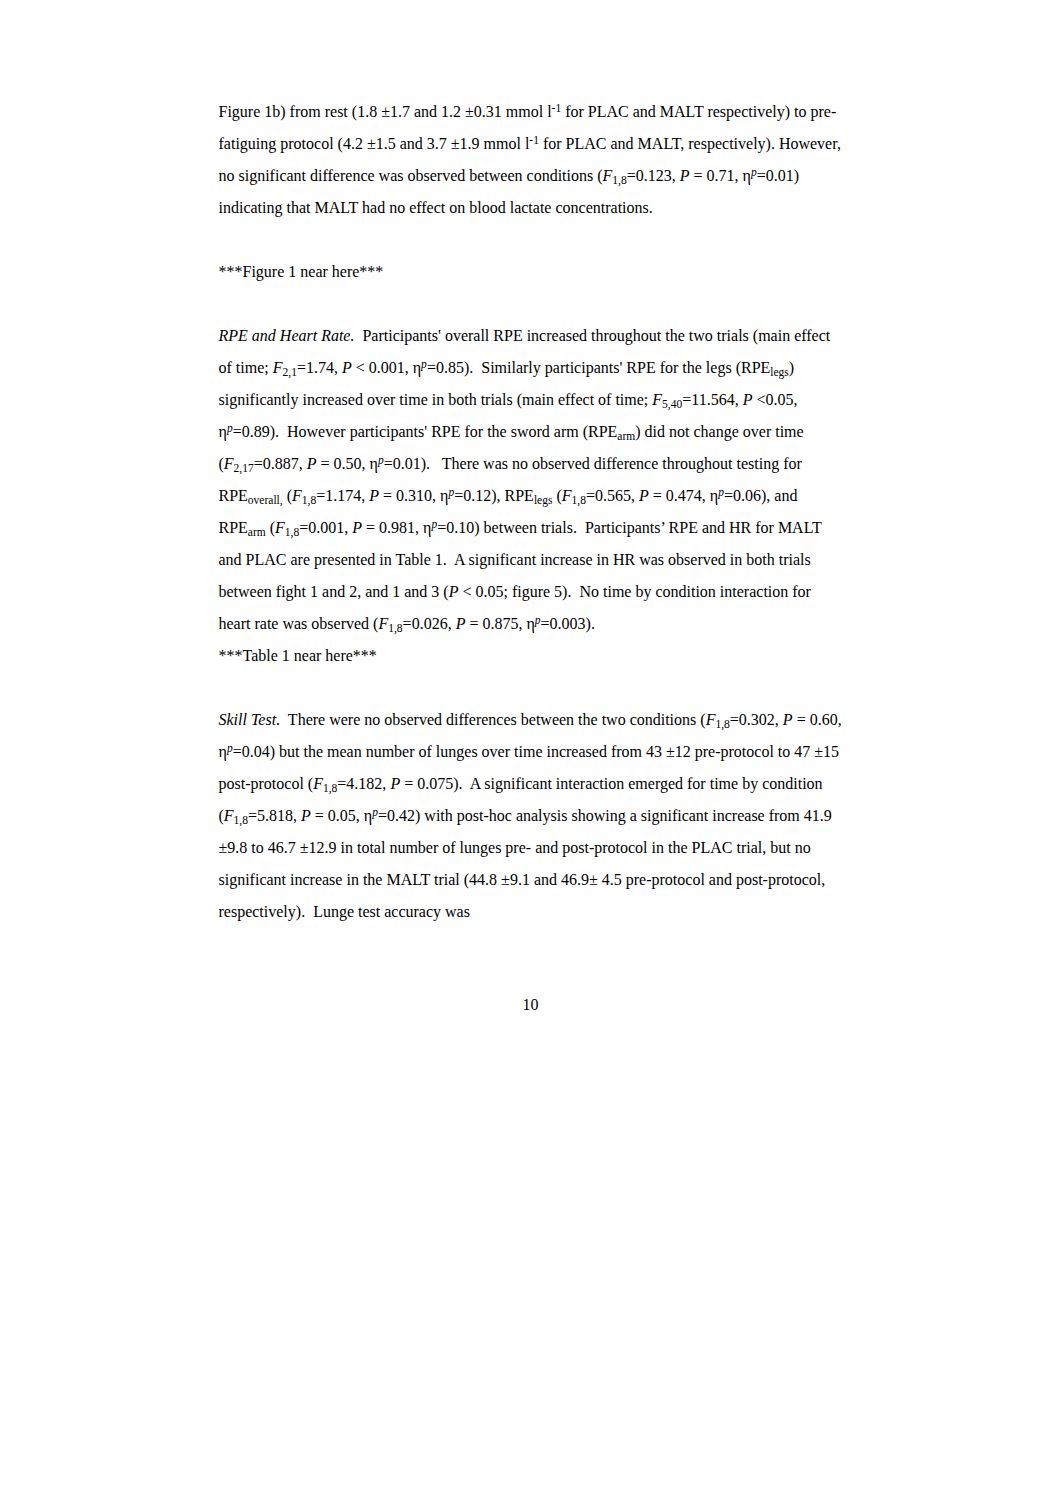Figure 1b) from rest (1.8 ±1.7 and 1.2 ±0.31 mmol l-1 for PLAC and MALT respectively) to pre-fatiguing protocol (4.2 ±1.5 and 3.7 ±1.9 mmol l-1 for PLAC and MALT, respectively). However, no significant difference was observed between conditions (F1,8=0.123, P = 0.71, ηp=0.01) indicating that MALT had no effect on blood lactate concentrations.
***Figure 1 near here***
RPE and Heart Rate. Participants' overall RPE increased throughout the two trials (main effect of time; F2,1=1.74, P < 0.001, ηp=0.85). Similarly participants' RPE for the legs (RPElegs) significantly increased over time in both trials (main effect of time; F5,40=11.564, P <0.05, ηp=0.89). However participants' RPE for the sword arm (RPEarm) did not change over time (F2,17=0.887, P = 0.50, ηp=0.01). There was no observed difference throughout testing for RPEoverall, (F1,8=1.174, P = 0.310, ηp=0.12), RPElegs (F1,8=0.565, P = 0.474, ηp=0.06), and RPEarm (F1,8=0.001, P = 0.981, ηp=0.10) between trials. Participants’ RPE and HR for MALT and PLAC are presented in Table 1. A significant increase in HR was observed in both trials between fight 1 and 2, and 1 and 3 (P < 0.05; figure 5). No time by condition interaction for heart rate was observed (F1,8=0.026, P = 0.875, ηp=0.003).
***Table 1 near here***
Skill Test. There were no observed differences between the two conditions (F1,8=0.302, P = 0.60, ηp=0.04) but the mean number of lunges over time increased from 43 ±12 pre-protocol to 47 ±15 post-protocol (F1,8=4.182, P = 0.075). A significant interaction emerged for time by condition (F1,8=5.818, P = 0.05, ηp=0.42) with post-hoc analysis showing a significant increase from 41.9 ±9.8 to 46.7 ±12.9 in total number of lunges pre- and post-protocol in the PLAC trial, but no significant increase in the MALT trial (44.8 ±9.1 and 46.9± 4.5 pre-protocol and post-protocol, respectively). Lunge test accuracy was
10